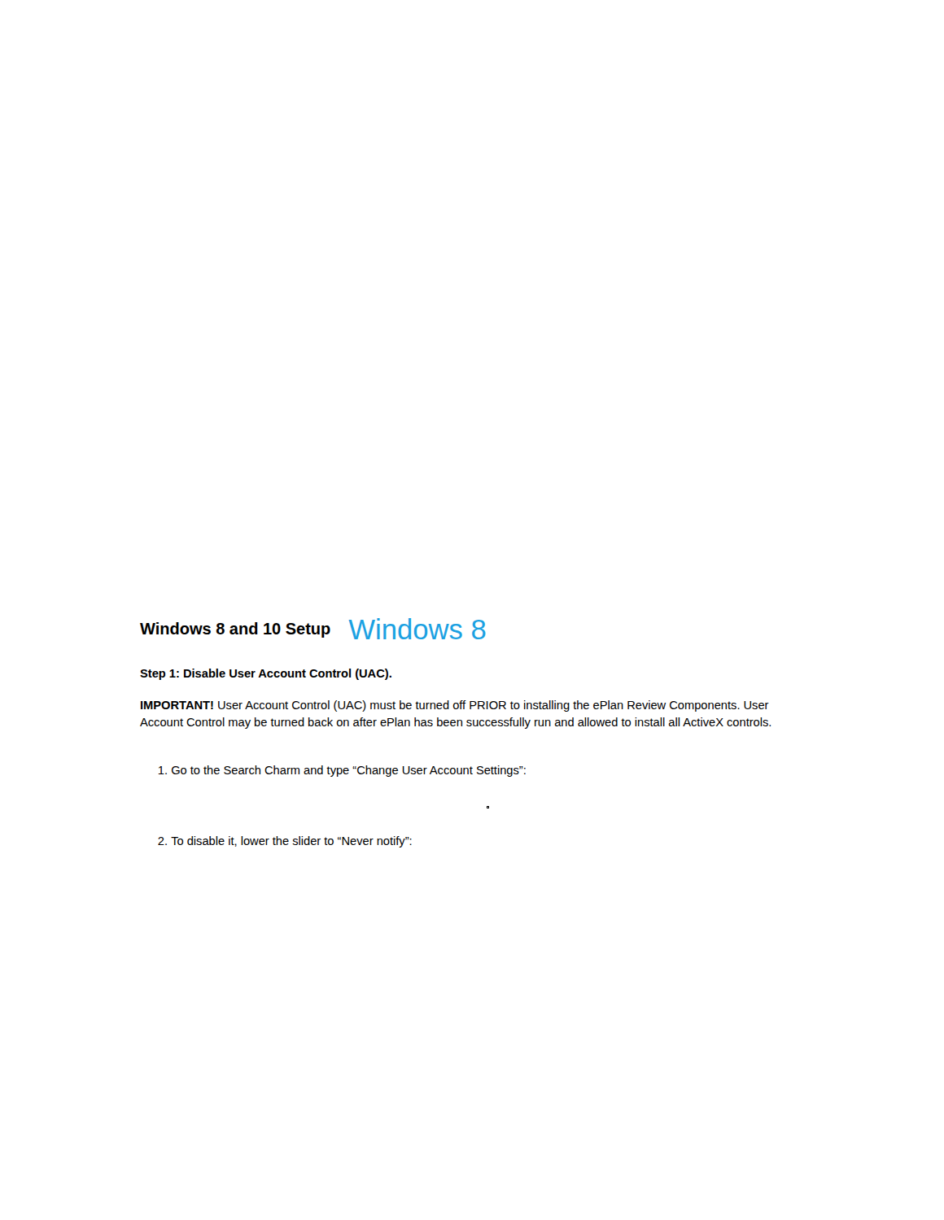Windows 8 and 10 Setup
Windows 8
Step 1: Disable User Account Control (UAC).
IMPORTANT! User Account Control (UAC) must be turned off PRIOR to installing the ePlan Review Components. User Account Control may be turned back on after ePlan has been successfully run and allowed to install all ActiveX controls.
Go to the Search Charm and type “Change User Account Settings”:
To disable it, lower the slider to “Never notify”: